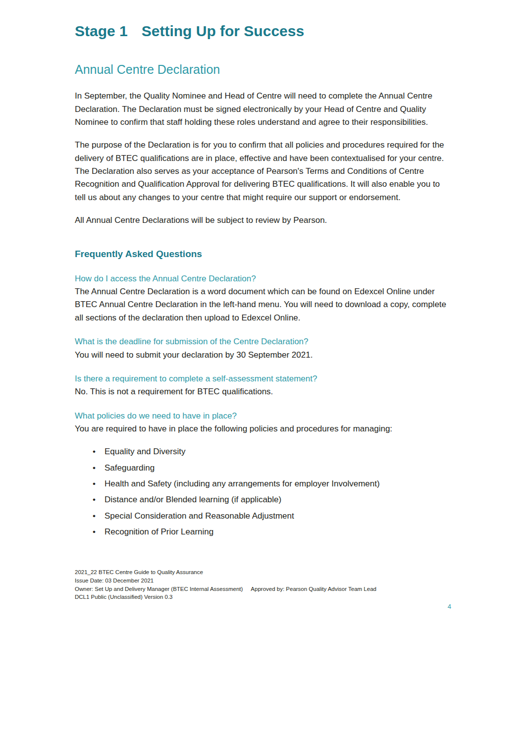Stage 1 Setting Up for Success
Annual Centre Declaration
In September, the Quality Nominee and Head of Centre will need to complete the Annual Centre Declaration. The Declaration must be signed electronically by your Head of Centre and Quality Nominee to confirm that staff holding these roles understand and agree to their responsibilities.
The purpose of the Declaration is for you to confirm that all policies and procedures required for the delivery of BTEC qualifications are in place, effective and have been contextualised for your centre. The Declaration also serves as your acceptance of Pearson's Terms and Conditions of Centre Recognition and Qualification Approval for delivering BTEC qualifications. It will also enable you to tell us about any changes to your centre that might require our support or endorsement.
All Annual Centre Declarations will be subject to review by Pearson.
Frequently Asked Questions
How do I access the Annual Centre Declaration?
The Annual Centre Declaration is a word document which can be found on Edexcel Online under BTEC Annual Centre Declaration in the left-hand menu. You will need to download a copy, complete all sections of the declaration then upload to Edexcel Online.
What is the deadline for submission of the Centre Declaration?
You will need to submit your declaration by 30 September 2021.
Is there a requirement to complete a self-assessment statement?
No. This is not a requirement for BTEC qualifications.
What policies do we need to have in place?
You are required to have in place the following policies and procedures for managing:
Equality and Diversity
Safeguarding
Health and Safety (including any arrangements for employer Involvement)
Distance and/or Blended learning (if applicable)
Special Consideration and Reasonable Adjustment
Recognition of Prior Learning
2021_22 BTEC Centre Guide to Quality Assurance
Issue Date: 03 December 2021
Owner: Set Up and Delivery Manager (BTEC Internal Assessment) Approved by: Pearson Quality Advisor Team Lead
DCL1 Public (Unclassified) Version 0.3
4